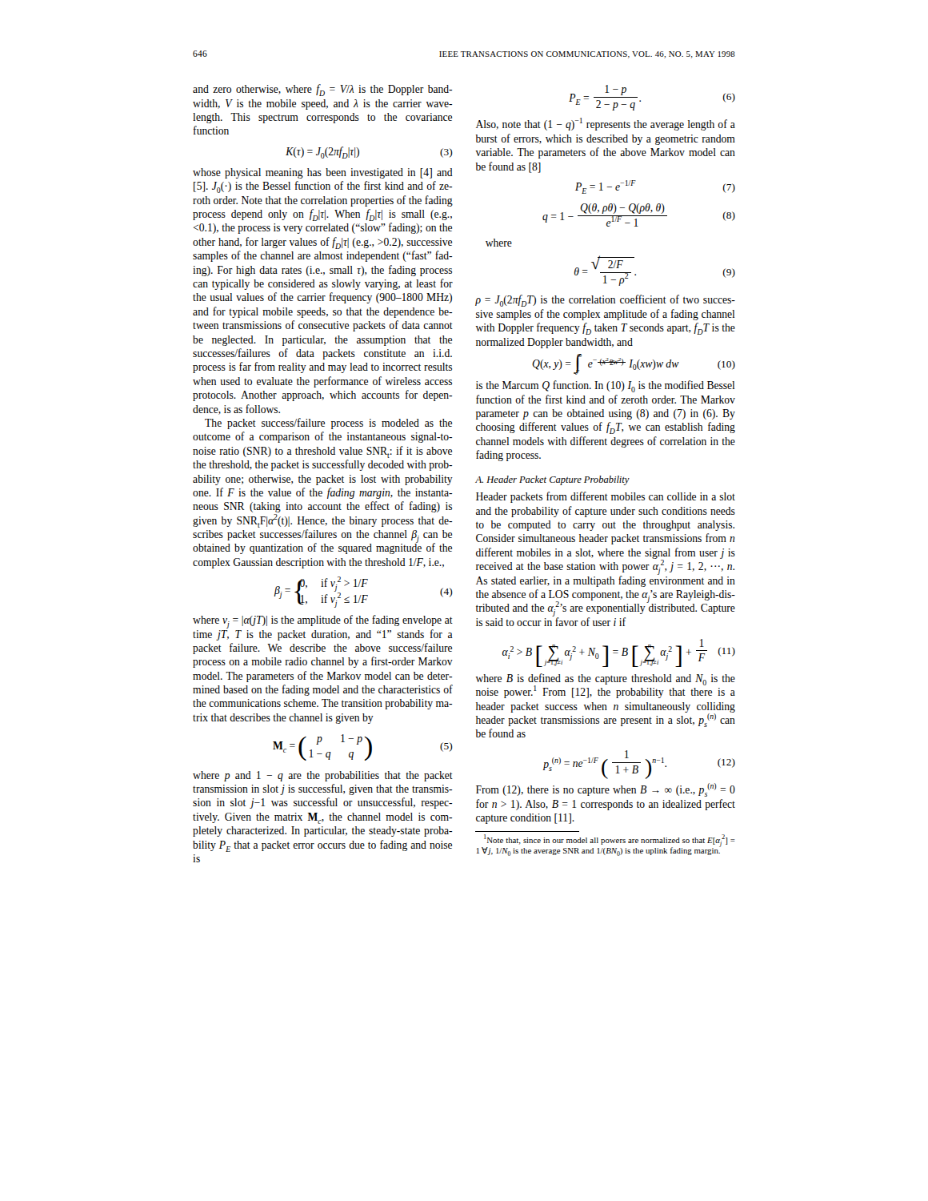646 IEEE Transactions on Communications, Vol. 46, No. 5, May 1998
and zero otherwise, where fD = V/λ is the Doppler bandwidth, V is the mobile speed, and λ is the carrier wavelength. This spectrum corresponds to the covariance function
K(τ) = J0(2πfD|τ|) (3)
whose physical meaning has been investigated in [4] and [5]. J0(·) is the Bessel function of the first kind and of zeroth order. Note that the correlation properties of the fading process depend only on fD|τ|. When fD|τ| is small (e.g., <0.1), the process is very correlated (“slow” fading); on the other hand, for larger values of fD|τ| (e.g., >0.2), successive samples of the channel are almost independent (“fast” fading). For high data rates (i.e., small τ), the fading process can typically be considered as slowly varying, at least for the usual values of the carrier frequency (900–1800 MHz) and for typical mobile speeds, so that the dependence between transmissions of consecutive packets of data cannot be neglected. In particular, the assumption that the successes/failures of data packets constitute an i.i.d. process is far from reality and may lead to incorrect results when used to evaluate the performance of wireless access protocols. Another approach, which accounts for dependence, is as follows.
The packet success/failure process is modeled as the outcome of a comparison of the instantaneous signal-to-noise ratio (SNR) to a threshold value SNRt: if it is above the threshold, the packet is successfully decoded with probability one; otherwise, the packet is lost with probability one. If F is the value of the fading margin, the instantaneous SNR (taking into account the effect of fading) is given by SNRtF|α2(t)|. Hence, the binary process that describes packet successes/failures on the channel βj can be obtained by quantization of the squared magnitude of the complex Gaussian description with the threshold 1/F, i.e.,
βj =
| 0, | if v j 2 > 1/ F |
| 1, | if v j 2 ≤ 1/ F |
(4)
where vj = |α(jT)| is the amplitude of the fading envelope at time jT, T is the packet duration, and “1” stands for a packet failure. We describe the above success/failure process on a mobile radio channel by a first-order Markov model. The parameters of the Markov model can be determined based on the fading model and the characteristics of the communications scheme. The transition probability matrix that describes the channel is given by
Mc =
| p | 1 − p |
| 1 − q | q |
(5)
where p and 1 − q are the probabilities that the packet transmission in slot j is successful, given that the transmission in slot j−1 was successful or unsuccessful, respectively. Given the matrix Mc, the channel model is completely characterized. In particular, the steady-state probability PE that a packet error occurs due to fading and noise is
PE = 1 − p 2 − p − q. (6)
Also, note that (1 − q)−1 represents the average length of a burst of errors, which is described by a geometric random variable. The parameters of the above Markov model can be found as [8]
PE = 1 − e−1/F (7)
q = 1 − Q(θ, ρθ) − Q(ρθ, θ) e1/F − 1 (8)
where
θ = 2/F 1 − ρ2 . (9)
ρ = J0(2πfDT) is the correlation coefficient of two successive samples of the complex amplitude of a fading channel with Doppler frequency fD taken T seconds apart, fDT is the normalized Doppler bandwidth, and
Q(x, y) = ∞∫y e−(x2+w2) 2 I0(xw)w dw (10)
is the Marcum Q function. In (10) I0 is the modified Bessel function of the first kind and of zeroth order. The Markov parameter p can be obtained using (8) and (7) in (6). By choosing different values of fDT, we can establish fading channel models with different degrees of correlation in the fading process.
A. Header Packet Capture Probability
Header packets from different mobiles can collide in a slot and the probability of capture under such conditions needs to be computed to carry out the throughput analysis. Consider simultaneous header packet transmissions from n different mobiles in a slot, where the signal from user j is received at the base station with power αj2, j = 1, 2, ···, n. As stated earlier, in a multipath fading environment and in the absence of a LOS component, the αj’s are Rayleigh-distributed and the αj2’s are exponentially distributed. Capture is said to occur in favor of user i if
αi2 > B [ n∑j=1,j≠i αj2 + N0 ] = B [ n∑j=1,j≠i αj2 ] + 1 F (11)
where B is defined as the capture threshold and N0 is the noise power.1 From [12], the probability that there is a header packet success when n simultaneously colliding header packet transmissions are present in a slot, ps(n) can be found as
ps(n) = ne−1/F ( 11 + B )n−1. (12)
From (12), there is no capture when B → ∞ (i.e., ps(n) = 0 for n > 1). Also, B = 1 corresponds to an idealized perfect capture condition [11].
1Note that, since in our model all powers are normalized so that E[αj2] = 1 ∀j, 1/N0 is the average SNR and 1/(BN0) is the uplink fading margin.